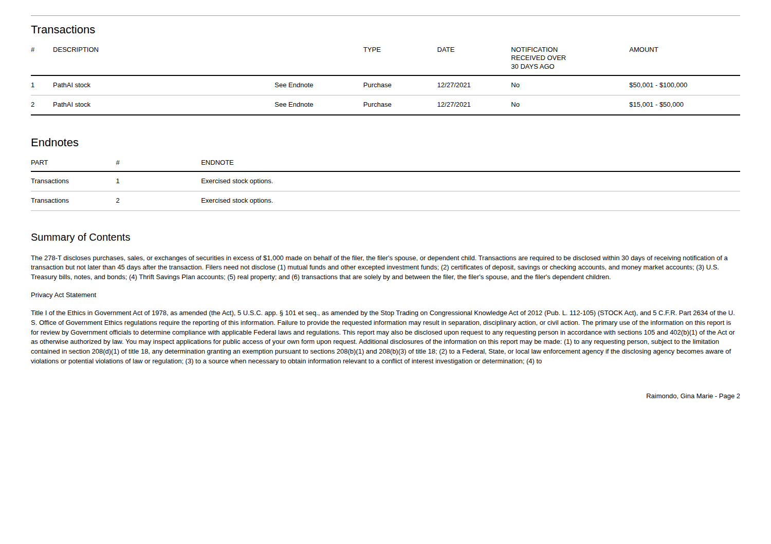Transactions
| # | DESCRIPTION | | TYPE | DATE | NOTIFICATION RECEIVED OVER 30 DAYS AGO | AMOUNT |
| --- | --- | --- | --- | --- | --- | --- |
| 1 | PathAI stock | See Endnote | Purchase | 12/27/2021 | No | $50,001 - $100,000 |
| 2 | PathAI stock | See Endnote | Purchase | 12/27/2021 | No | $15,001 - $50,000 |
Endnotes
| PART | # | ENDNOTE |
| --- | --- | --- |
| Transactions | 1 | Exercised stock options. |
| Transactions | 2 | Exercised stock options. |
Summary of Contents
The 278-T discloses purchases, sales, or exchanges of securities in excess of $1,000 made on behalf of the filer, the filer's spouse, or dependent child. Transactions are required to be disclosed within 30 days of receiving notification of a transaction but not later than 45 days after the transaction. Filers need not disclose (1) mutual funds and other excepted investment funds; (2) certificates of deposit, savings or checking accounts, and money market accounts; (3) U.S. Treasury bills, notes, and bonds; (4) Thrift Savings Plan accounts; (5) real property; and (6) transactions that are solely by and between the filer, the filer's spouse, and the filer's dependent children.
Privacy Act Statement
Title I of the Ethics in Government Act of 1978, as amended (the Act), 5 U.S.C. app. § 101 et seq., as amended by the Stop Trading on Congressional Knowledge Act of 2012 (Pub. L. 112-105) (STOCK Act), and 5 C.F.R. Part 2634 of the U. S. Office of Government Ethics regulations require the reporting of this information. Failure to provide the requested information may result in separation, disciplinary action, or civil action. The primary use of the information on this report is for review by Government officials to determine compliance with applicable Federal laws and regulations. This report may also be disclosed upon request to any requesting person in accordance with sections 105 and 402(b)(1) of the Act or as otherwise authorized by law. You may inspect applications for public access of your own form upon request. Additional disclosures of the information on this report may be made: (1) to any requesting person, subject to the limitation contained in section 208(d)(1) of title 18, any determination granting an exemption pursuant to sections 208(b)(1) and 208(b)(3) of title 18; (2) to a Federal, State, or local law enforcement agency if the disclosing agency becomes aware of violations or potential violations of law or regulation; (3) to a source when necessary to obtain information relevant to a conflict of interest investigation or determination; (4) to
Raimondo, Gina Marie - Page 2